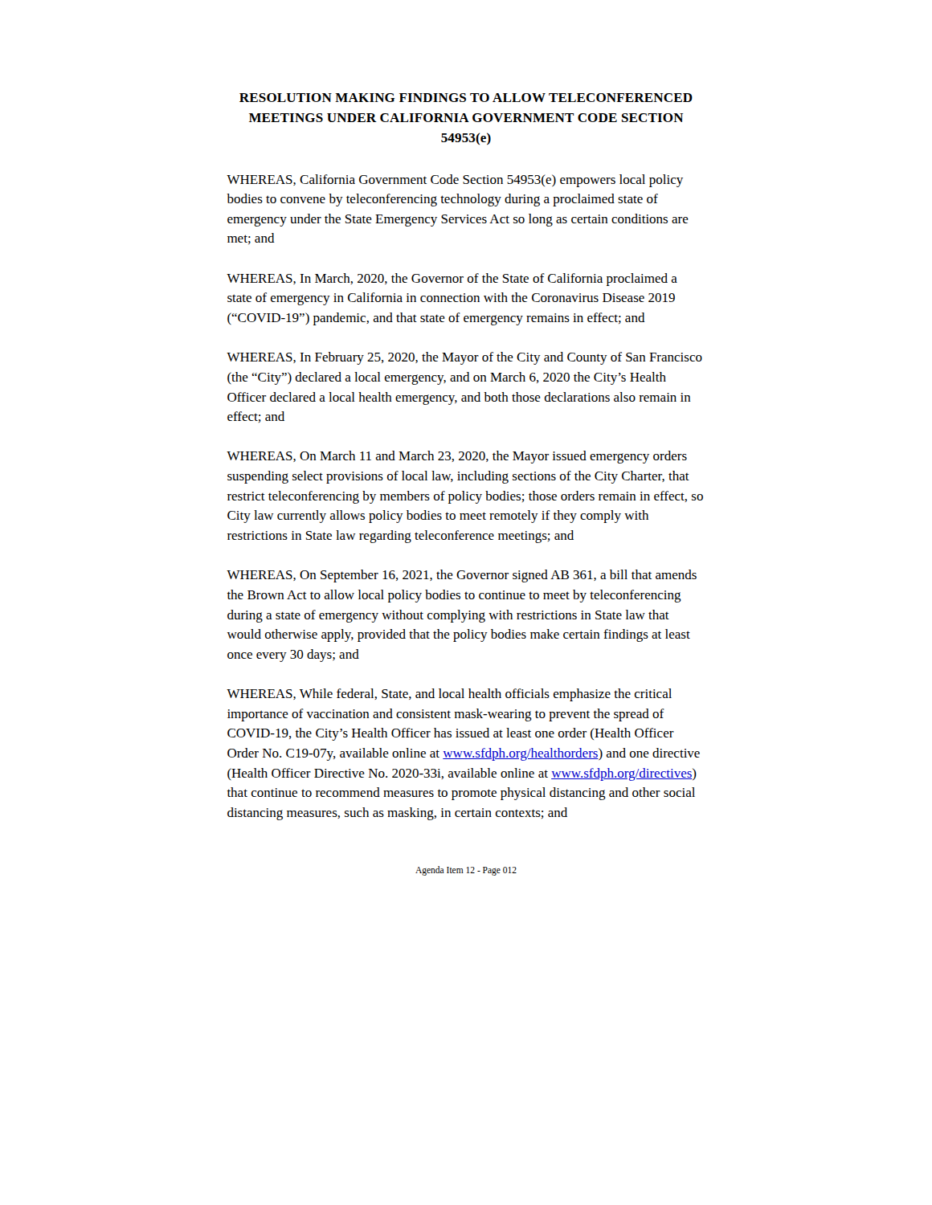RESOLUTION MAKING FINDINGS TO ALLOW TELECONFERENCED
MEETINGS UNDER CALIFORNIA GOVERNMENT CODE SECTION
54953(e)
WHEREAS, California Government Code Section 54953(e) empowers local policy bodies to convene by teleconferencing technology during a proclaimed state of emergency under the State Emergency Services Act so long as certain conditions are met; and
WHEREAS, In March, 2020, the Governor of the State of California proclaimed a state of emergency in California in connection with the Coronavirus Disease 2019 (“COVID-19”) pandemic, and that state of emergency remains in effect; and
WHEREAS, In February 25, 2020, the Mayor of the City and County of San Francisco (the “City”) declared a local emergency, and on March 6, 2020 the City’s Health Officer declared a local health emergency, and both those declarations also remain in effect; and
WHEREAS, On March 11 and March 23, 2020, the Mayor issued emergency orders suspending select provisions of local law, including sections of the City Charter, that restrict teleconferencing by members of policy bodies; those orders remain in effect, so City law currently allows policy bodies to meet remotely if they comply with restrictions in State law regarding teleconference meetings; and
WHEREAS, On September 16, 2021, the Governor signed AB 361, a bill that amends the Brown Act to allow local policy bodies to continue to meet by teleconferencing during a state of emergency without complying with restrictions in State law that would otherwise apply, provided that the policy bodies make certain findings at least once every 30 days; and
WHEREAS, While federal, State, and local health officials emphasize the critical importance of vaccination and consistent mask-wearing to prevent the spread of COVID-19, the City’s Health Officer has issued at least one order (Health Officer Order No. C19-07y, available online at www.sfdph.org/healthorders) and one directive (Health Officer Directive No. 2020-33i, available online at www.sfdph.org/directives) that continue to recommend measures to promote physical distancing and other social distancing measures, such as masking, in certain contexts; and
Agenda Item 12 - Page 012